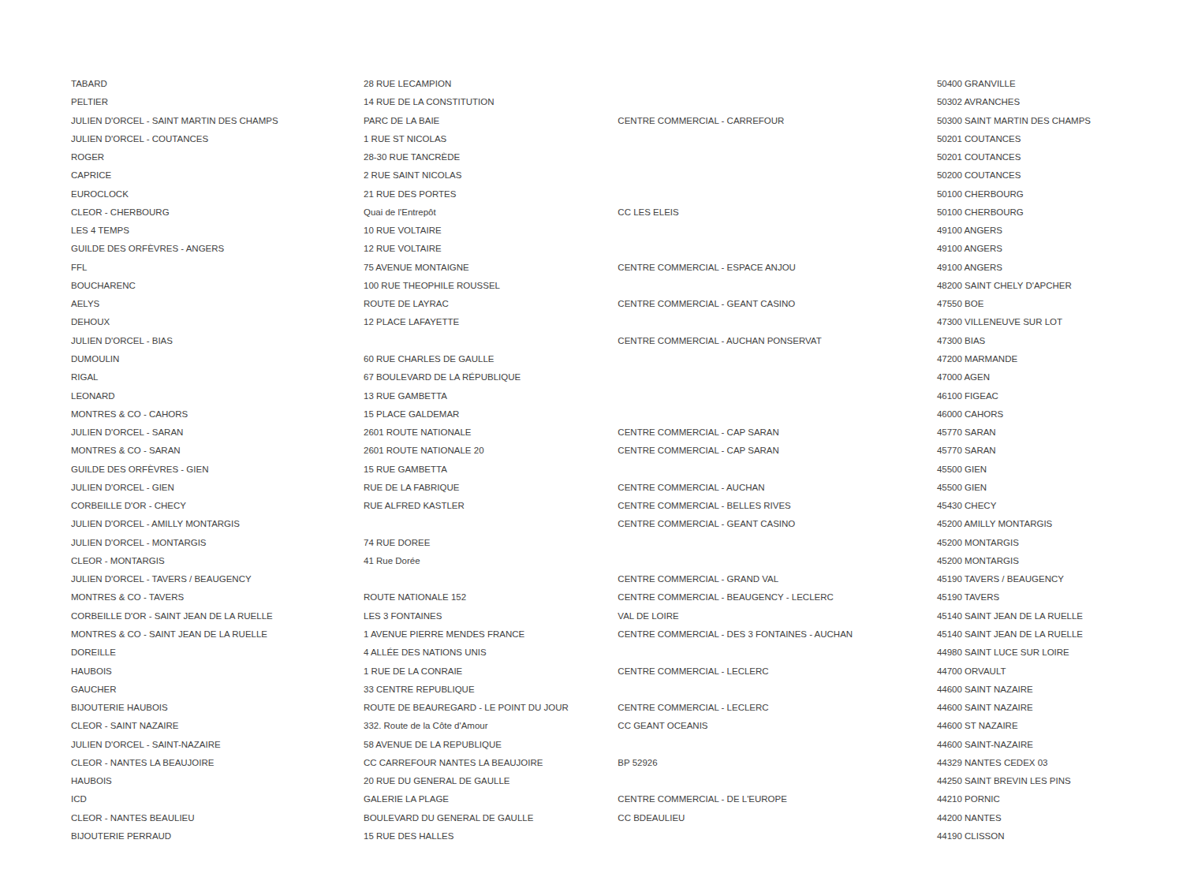| TABARD | 28 RUE LECAMPION | | 50400 GRANVILLE |
| PELTIER | 14 RUE DE LA CONSTITUTION | | 50302 AVRANCHES |
| JULIEN D'ORCEL - SAINT MARTIN DES CHAMPS | PARC DE LA BAIE | CENTRE COMMERCIAL - CARREFOUR | 50300 SAINT MARTIN DES CHAMPS |
| JULIEN D'ORCEL - COUTANCES | 1 RUE ST NICOLAS | | 50201 COUTANCES |
| ROGER | 28-30 RUE TANCRÈDE | | 50201 COUTANCES |
| CAPRICE | 2 RUE SAINT NICOLAS | | 50200 COUTANCES |
| EUROCLOCK | 21 RUE DES PORTES | | 50100 CHERBOURG |
| CLEOR - CHERBOURG | Quai de l'Entrepôt | CC LES ELEIS | 50100 CHERBOURG |
| LES 4 TEMPS | 10 RUE VOLTAIRE | | 49100 ANGERS |
| GUILDE DES ORFÈVRES - ANGERS | 12 RUE VOLTAIRE | | 49100 ANGERS |
| FFL | 75 AVENUE MONTAIGNE | CENTRE COMMERCIAL - ESPACE ANJOU | 49100 ANGERS |
| BOUCHARENC | 100 RUE THEOPHILE ROUSSEL | | 48200 SAINT CHELY D'APCHER |
| AELYS | ROUTE DE LAYRAC | CENTRE COMMERCIAL - GEANT CASINO | 47550 BOE |
| DEHOUX | 12 PLACE LAFAYETTE | | 47300 VILLENEUVE SUR LOT |
| JULIEN D'ORCEL - BIAS | | CENTRE COMMERCIAL - AUCHAN PONSERVAT | 47300 BIAS |
| DUMOULIN | 60 RUE CHARLES DE GAULLE | | 47200 MARMANDE |
| RIGAL | 67 BOULEVARD DE LA RÉPUBLIQUE | | 47000 AGEN |
| LEONARD | 13 RUE GAMBETTA | | 46100 FIGEAC |
| MONTRES & CO - CAHORS | 15 PLACE GALDEMAR | | 46000 CAHORS |
| JULIEN D'ORCEL - SARAN | 2601 ROUTE NATIONALE | CENTRE COMMERCIAL - CAP SARAN | 45770 SARAN |
| MONTRES & CO - SARAN | 2601 ROUTE NATIONALE 20 | CENTRE COMMERCIAL - CAP SARAN | 45770 SARAN |
| GUILDE DES ORFÈVRES - GIEN | 15 RUE GAMBETTA | | 45500 GIEN |
| JULIEN D'ORCEL - GIEN | RUE DE LA FABRIQUE | CENTRE COMMERCIAL - AUCHAN | 45500 GIEN |
| CORBEILLE D'OR - CHECY | RUE ALFRED KASTLER | CENTRE COMMERCIAL - BELLES RIVES | 45430 CHECY |
| JULIEN D'ORCEL - AMILLY MONTARGIS | | CENTRE COMMERCIAL - GEANT CASINO | 45200 AMILLY MONTARGIS |
| JULIEN D'ORCEL - MONTARGIS | 74 RUE DOREE | | 45200 MONTARGIS |
| CLEOR - MONTARGIS | 41 Rue Dorée | | 45200 MONTARGIS |
| JULIEN D'ORCEL - TAVERS / BEAUGENCY | | CENTRE COMMERCIAL - GRAND VAL | 45190 TAVERS / BEAUGENCY |
| MONTRES & CO - TAVERS | ROUTE NATIONALE 152 | CENTRE COMMERCIAL - BEAUGENCY - LECLERC | 45190 TAVERS |
| CORBEILLE D'OR - SAINT JEAN DE LA RUELLE | LES 3 FONTAINES | VAL DE LOIRE | 45140 SAINT JEAN DE LA RUELLE |
| MONTRES & CO - SAINT JEAN DE LA RUELLE | 1 AVENUE PIERRE MENDES FRANCE | CENTRE COMMERCIAL - DES 3 FONTAINES - AUCHAN | 45140 SAINT JEAN DE LA RUELLE |
| DOREILLE | 4 ALLÉE DES NATIONS UNIS | | 44980 SAINT LUCE SUR LOIRE |
| HAUBOIS | 1 RUE DE LA CONRAIE | CENTRE COMMERCIAL - LECLERC | 44700 ORVAULT |
| GAUCHER | 33 CENTRE REPUBLIQUE | | 44600 SAINT NAZAIRE |
| BIJOUTERIE HAUBOIS | ROUTE DE BEAUREGARD - LE POINT DU JOUR | CENTRE COMMERCIAL - LECLERC | 44600 SAINT NAZAIRE |
| CLEOR - SAINT NAZAIRE | 332. Route de la Côte d'Amour | CC GEANT OCEANIS | 44600 ST NAZAIRE |
| JULIEN D'ORCEL - SAINT-NAZAIRE | 58 AVENUE DE LA REPUBLIQUE | | 44600 SAINT-NAZAIRE |
| CLEOR - NANTES LA BEAUJOIRE | CC CARREFOUR NANTES LA BEAUJOIRE | BP 52926 | 44329 NANTES CEDEX 03 |
| HAUBOIS | 20 RUE DU GENERAL DE GAULLE | | 44250 SAINT BREVIN LES PINS |
| ICD | GALERIE LA PLAGE | CENTRE COMMERCIAL - DE L'EUROPE | 44210 PORNIC |
| CLEOR - NANTES BEAULIEU | BOULEVARD DU GENERAL DE GAULLE | CC BDEAULIEU | 44200 NANTES |
| BIJOUTERIE PERRAUD | 15 RUE DES HALLES | | 44190 CLISSON |